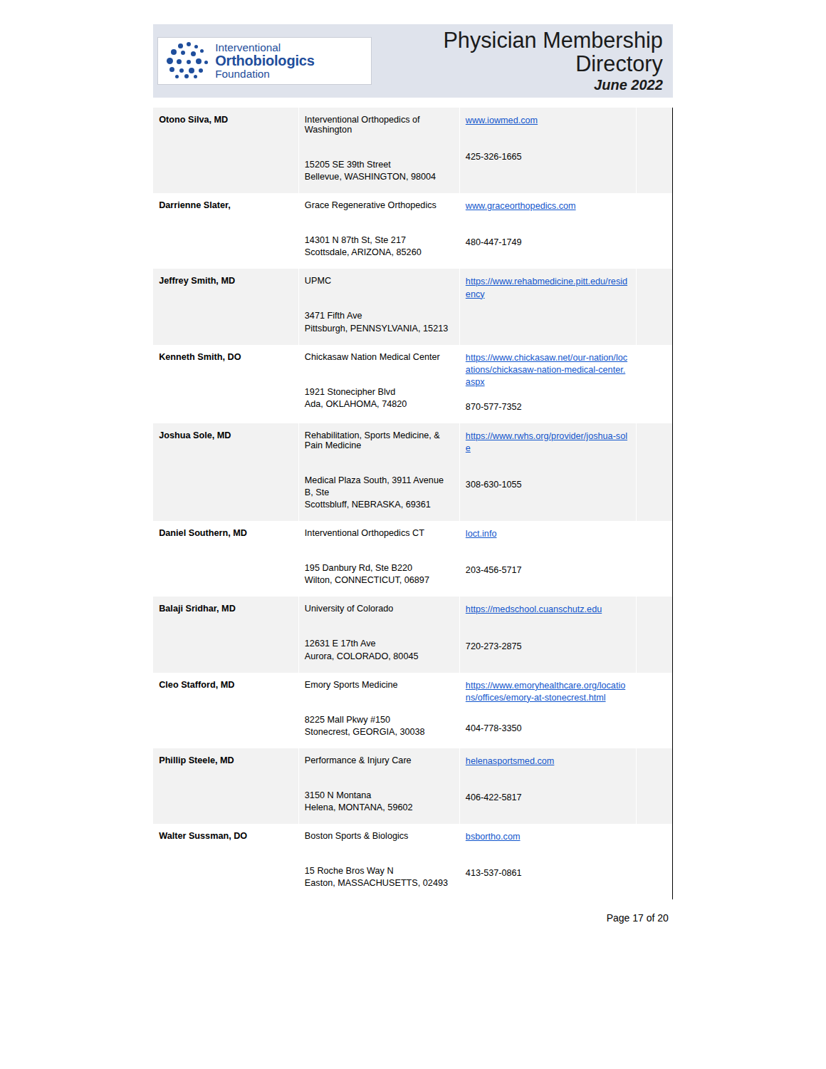Interventional
Orthobiologics
Foundation
Physician Membership Directory
June 2022
| Otono Silva, MD | Interventional Orthopedics of Washington 15205 SE 39th Street Bellevue, WASHINGTON, 98004 | www.iowmed.com 425-326-1665 | |
| Darrienne Slater, | Grace Regenerative Orthopedics 14301 N 87th St, Ste 217 Scottsdale, ARIZONA, 85260 | www.graceorthopedics.com 480-447-1749 | |
| Jeffrey Smith, MD | UPMC 3471 Fifth Ave Pittsburgh, PENNSYLVANIA, 15213 | https://www.rehabmedicine.pitt.edu/residency | |
| Kenneth Smith, DO | Chickasaw Nation Medical Center 1921 Stonecipher Blvd Ada, OKLAHOMA, 74820 | https://www.chickasaw.net/our-nation/locations/chickasaw-nation-medical-center.aspx 870-577-7352 | |
| Joshua Sole, MD | Rehabilitation, Sports Medicine, & Pain Medicine Medical Plaza South, 3911 Avenue B, Ste Scottsbluff, NEBRASKA, 69361 | https://www.rwhs.org/provider/joshua-sole 308-630-1055 | |
| Daniel Southern, MD | Interventional Orthopedics CT 195 Danbury Rd, Ste B220 Wilton, CONNECTICUT, 06897 | loct.info 203-456-5717 | |
| Balaji Sridhar, MD | University of Colorado 12631 E 17th Ave Aurora, COLORADO, 80045 | https://medschool.cuanschutz.edu 720-273-2875 | |
| Cleo Stafford, MD | Emory Sports Medicine 8225 Mall Pkwy #150 Stonecrest, GEORGIA, 30038 | https://www.emoryhealthcare.org/locations/offices/emory-at-stonecrest.html 404-778-3350 | |
| Phillip Steele, MD | Performance & Injury Care 3150 N Montana Helena, MONTANA, 59602 | helenasportsmed.com 406-422-5817 | |
| Walter Sussman, DO | Boston Sports & Biologics 15 Roche Bros Way N Easton, MASSACHUSETTS, 02493 | bsbortho.com 413-537-0861 | |
Page 17 of 20